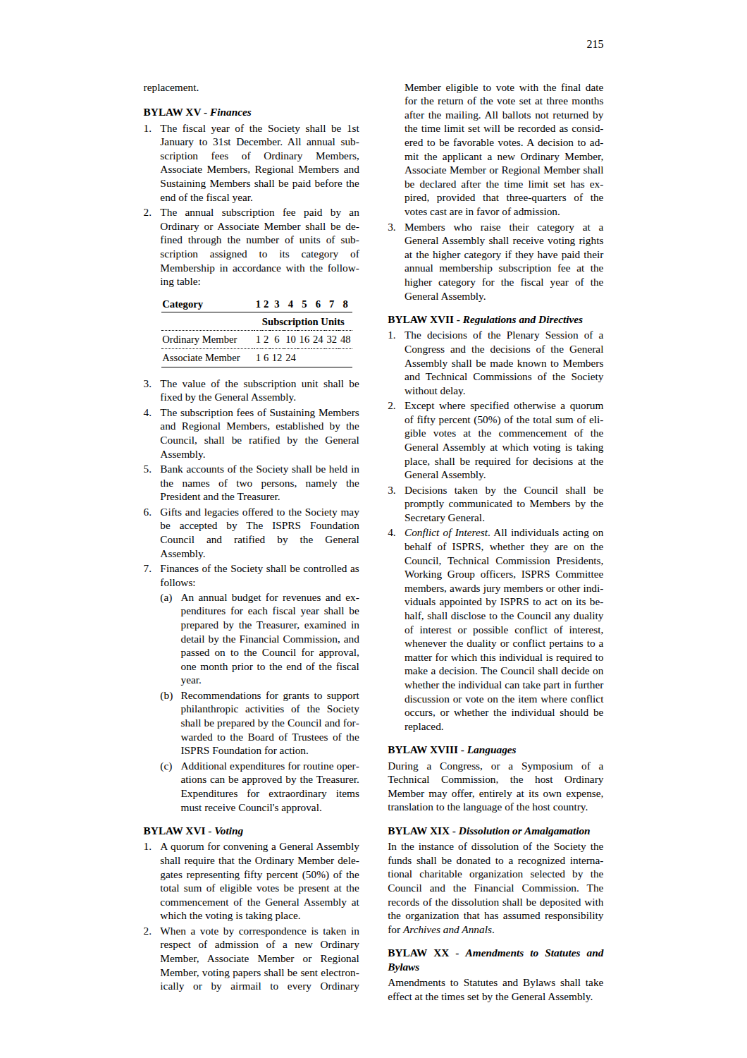215
replacement.
BYLAW XV - Finances
1. The fiscal year of the Society shall be 1st January to 31st December. All annual subscription fees of Ordinary Members, Associate Members, Regional Members and Sustaining Members shall be paid before the end of the fiscal year.
2. The annual subscription fee paid by an Ordinary or Associate Member shall be defined through the number of units of subscription assigned to its category of Membership in accordance with the following table:
| Category | 1 | 2 | 3 | 4 | 5 | 6 | 7 | 8 |
| --- | --- | --- | --- | --- | --- | --- | --- | --- |
| | Subscription Units |
| Ordinary Member | 1 | 2 | 6 | 10 | 16 | 24 | 32 | 48 |
| Associate Member | 1 | 6 | 12 | 24 | | | | |
3. The value of the subscription unit shall be fixed by the General Assembly.
4. The subscription fees of Sustaining Members and Regional Members, established by the Council, shall be ratified by the General Assembly.
5. Bank accounts of the Society shall be held in the names of two persons, namely the President and the Treasurer.
6. Gifts and legacies offered to the Society may be accepted by The ISPRS Foundation Council and ratified by the General Assembly.
7. Finances of the Society shall be controlled as follows:
(a) An annual budget for revenues and expenditures for each fiscal year shall be prepared by the Treasurer, examined in detail by the Financial Commission, and passed on to the Council for approval, one month prior to the end of the fiscal year.
(b) Recommendations for grants to support philanthropic activities of the Society shall be prepared by the Council and forwarded to the Board of Trustees of the ISPRS Foundation for action.
(c) Additional expenditures for routine operations can be approved by the Treasurer. Expenditures for extraordinary items must receive Council's approval.
BYLAW XVI - Voting
1. A quorum for convening a General Assembly shall require that the Ordinary Member delegates representing fifty percent (50%) of the total sum of eligible votes be present at the commencement of the General Assembly at which the voting is taking place.
2. When a vote by correspondence is taken in respect of admission of a new Ordinary Member, Associate Member or Regional Member, voting papers shall be sent electronically or by airmail to every Ordinary Member eligible to vote with the final date for the return of the vote set at three months after the mailing. All ballots not returned by the time limit set will be recorded as considered to be favorable votes. A decision to admit the applicant a new Ordinary Member, Associate Member or Regional Member shall be declared after the time limit set has expired, provided that three-quarters of the votes cast are in favor of admission.
3. Members who raise their category at a General Assembly shall receive voting rights at the higher category if they have paid their annual membership subscription fee at the higher category for the fiscal year of the General Assembly.
BYLAW XVII - Regulations and Directives
1. The decisions of the Plenary Session of a Congress and the decisions of the General Assembly shall be made known to Members and Technical Commissions of the Society without delay.
2. Except where specified otherwise a quorum of fifty percent (50%) of the total sum of eligible votes at the commencement of the General Assembly at which voting is taking place, shall be required for decisions at the General Assembly.
3. Decisions taken by the Council shall be promptly communicated to Members by the Secretary General.
4. Conflict of Interest. All individuals acting on behalf of ISPRS, whether they are on the Council, Technical Commission Presidents, Working Group officers, ISPRS Committee members, awards jury members or other individuals appointed by ISPRS to act on its behalf, shall disclose to the Council any duality of interest or possible conflict of interest, whenever the duality or conflict pertains to a matter for which this individual is required to make a decision. The Council shall decide on whether the individual can take part in further discussion or vote on the item where conflict occurs, or whether the individual should be replaced.
BYLAW XVIII - Languages
During a Congress, or a Symposium of a Technical Commission, the host Ordinary Member may offer, entirely at its own expense, translation to the language of the host country.
BYLAW XIX - Dissolution or Amalgamation
In the instance of dissolution of the Society the funds shall be donated to a recognized international charitable organization selected by the Council and the Financial Commission. The records of the dissolution shall be deposited with the organization that has assumed responsibility for Archives and Annals.
BYLAW XX - Amendments to Statutes and Bylaws
Amendments to Statutes and Bylaws shall take effect at the times set by the General Assembly.